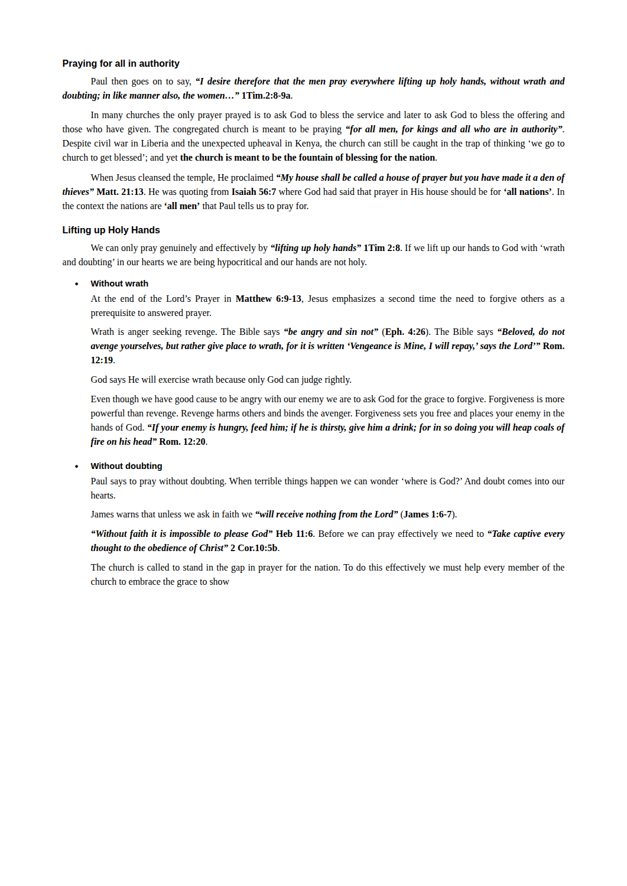Praying for all in authority
Paul then goes on to say, “I desire therefore that the men pray everywhere lifting up holy hands, without wrath and doubting; in like manner also, the women…” 1Tim.2:8-9a.
In many churches the only prayer prayed is to ask God to bless the service and later to ask God to bless the offering and those who have given. The congregated church is meant to be praying “for all men, for kings and all who are in authority”. Despite civil war in Liberia and the unexpected upheaval in Kenya, the church can still be caught in the trap of thinking ‘we go to church to get blessed’; and yet the church is meant to be the fountain of blessing for the nation.
When Jesus cleansed the temple, He proclaimed “My house shall be called a house of prayer but you have made it a den of thieves” Matt. 21:13. He was quoting from Isaiah 56:7 where God had said that prayer in His house should be for ‘all nations’. In the context the nations are ‘all men’ that Paul tells us to pray for.
Lifting up Holy Hands
We can only pray genuinely and effectively by “lifting up holy hands” 1Tim 2:8. If we lift up our hands to God with ‘wrath and doubting’ in our hearts we are being hypocritical and our hands are not holy.
Without wrath
At the end of the Lord’s Prayer in Matthew 6:9-13, Jesus emphasizes a second time the need to forgive others as a prerequisite to answered prayer.
Wrath is anger seeking revenge. The Bible says “be angry and sin not” (Eph. 4:26). The Bible says “Beloved, do not avenge yourselves, but rather give place to wrath, for it is written ‘Vengeance is Mine, I will repay,’ says the Lord’” Rom. 12:19.
God says He will exercise wrath because only God can judge rightly.
Even though we have good cause to be angry with our enemy we are to ask God for the grace to forgive. Forgiveness is more powerful than revenge. Revenge harms others and binds the avenger. Forgiveness sets you free and places your enemy in the hands of God. “If your enemy is hungry, feed him; if he is thirsty, give him a drink; for in so doing you will heap coals of fire on his head” Rom. 12:20.
Without doubting
Paul says to pray without doubting. When terrible things happen we can wonder ‘where is God?’ And doubt comes into our hearts.
James warns that unless we ask in faith we “will receive nothing from the Lord” (James 1:6-7).
“Without faith it is impossible to please God” Heb 11:6. Before we can pray effectively we need to “Take captive every thought to the obedience of Christ” 2 Cor.10:5b.
The church is called to stand in the gap in prayer for the nation. To do this effectively we must help every member of the church to embrace the grace to show